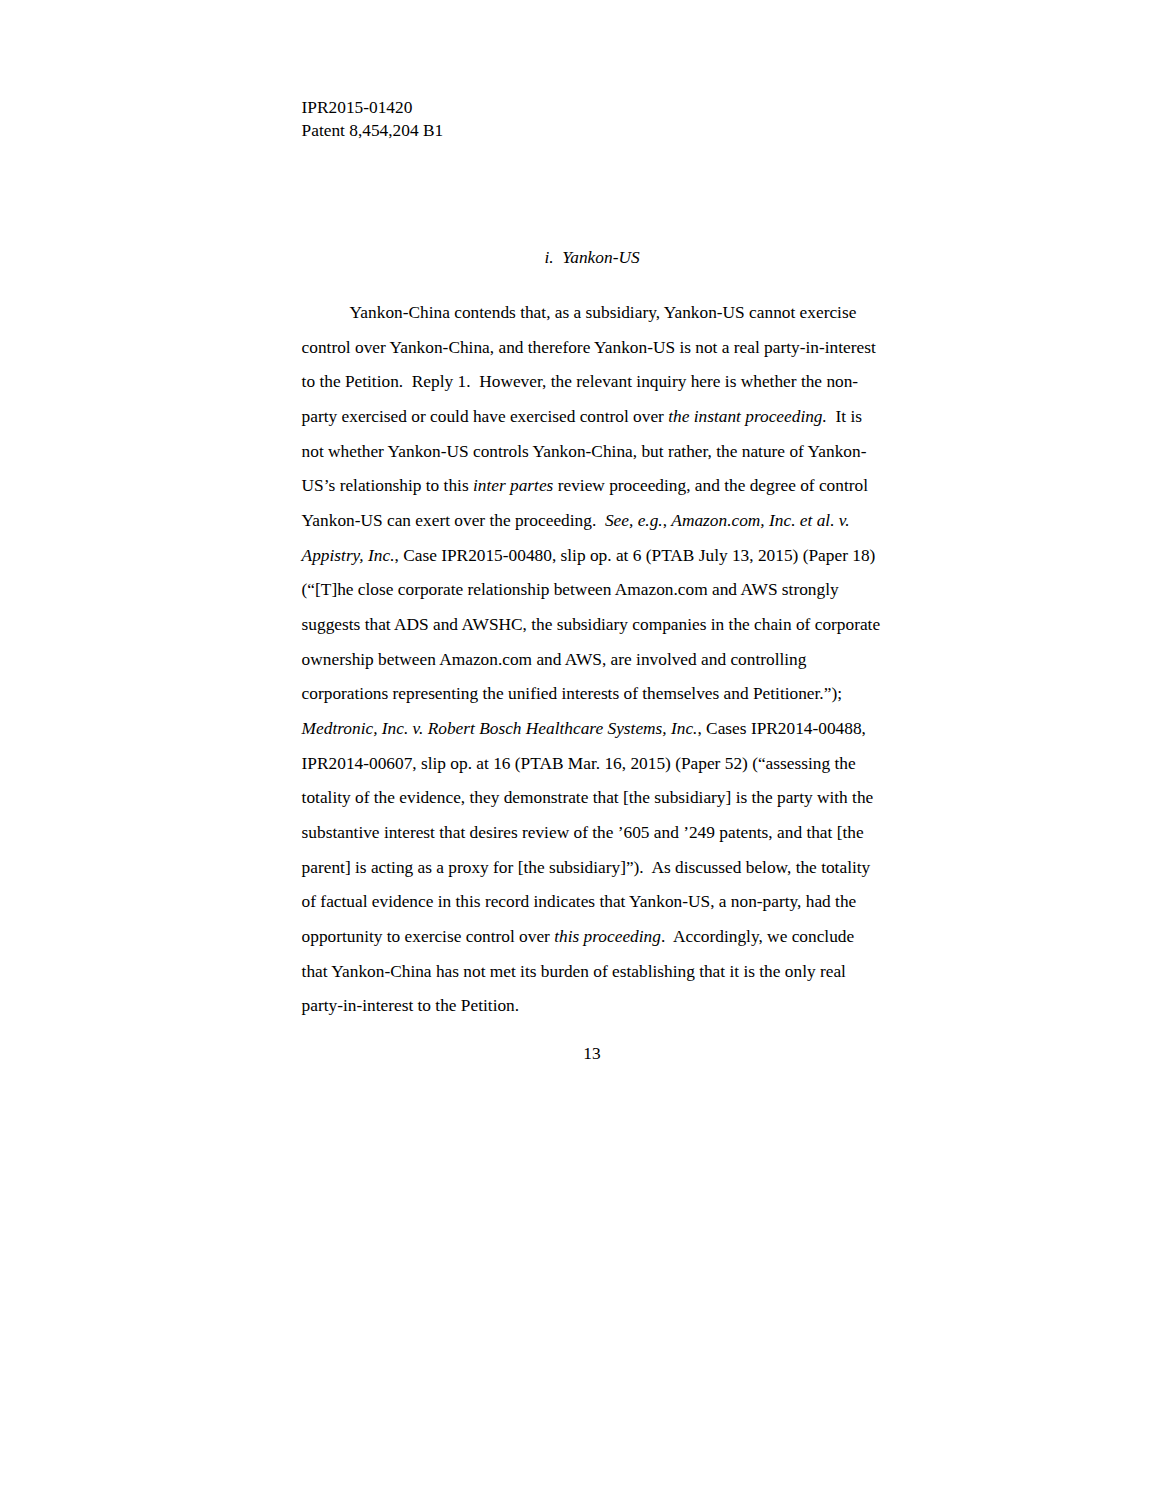IPR2015-01420
Patent 8,454,204 B1
i. Yankon-US
Yankon-China contends that, as a subsidiary, Yankon-US cannot exercise control over Yankon-China, and therefore Yankon-US is not a real party-in-interest to the Petition. Reply 1. However, the relevant inquiry here is whether the non-party exercised or could have exercised control over the instant proceeding. It is not whether Yankon-US controls Yankon-China, but rather, the nature of Yankon-US’s relationship to this inter partes review proceeding, and the degree of control Yankon-US can exert over the proceeding. See, e.g., Amazon.com, Inc. et al. v. Appistry, Inc., Case IPR2015-00480, slip op. at 6 (PTAB July 13, 2015) (Paper 18) (“[T]he close corporate relationship between Amazon.com and AWS strongly suggests that ADS and AWSHC, the subsidiary companies in the chain of corporate ownership between Amazon.com and AWS, are involved and controlling corporations representing the unified interests of themselves and Petitioner.”); Medtronic, Inc. v. Robert Bosch Healthcare Systems, Inc., Cases IPR2014-00488, IPR2014-00607, slip op. at 16 (PTAB Mar. 16, 2015) (Paper 52) (“assessing the totality of the evidence, they demonstrate that [the subsidiary] is the party with the substantive interest that desires review of the ’605 and ’249 patents, and that [the parent] is acting as a proxy for [the subsidiary]”). As discussed below, the totality of factual evidence in this record indicates that Yankon-US, a non-party, had the opportunity to exercise control over this proceeding. Accordingly, we conclude that Yankon-China has not met its burden of establishing that it is the only real party-in-interest to the Petition.
13